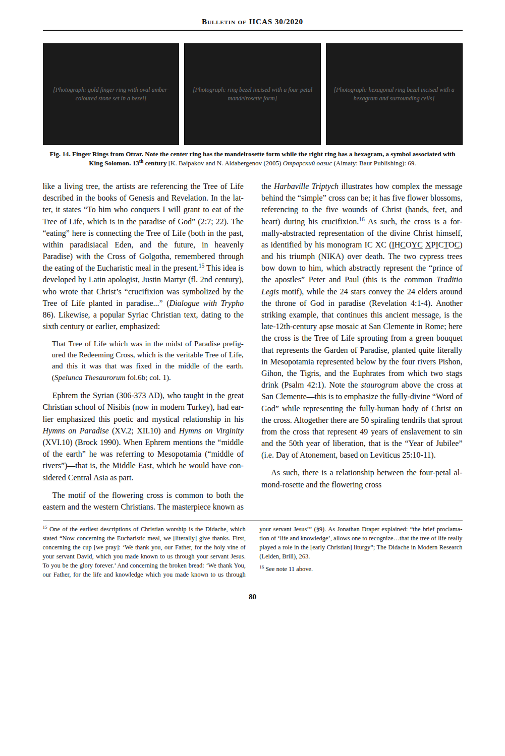Bulletin of IICAS 30/2020
[Photograph: gold finger ring with oval amber-coloured stone set in a bezel]
[Photograph: ring bezel incised with a four-petal mandelrosette form]
[Photograph: hexagonal ring bezel incised with a hexagram and surrounding cells]
Fig. 14. Finger Rings from Otrar. Note the center ring has the mandelrosette form while the right ring has a hexagram, a symbol associated with King Solomon. 13th century [K. Baipakov and N. Aldabergenov (2005) Отрарский оазис (Almaty: Baur Publishing): 69.
like a living tree, the artists are referencing the Tree of Life described in the books of Genesis and Revelation. In the latter, it states “To him who conquers I will grant to eat of the Tree of Life, which is in the paradise of God” (2:7; 22). The “eating” here is connecting the Tree of Life (both in the past, within paradisiacal Eden, and the future, in heavenly Paradise) with the Cross of Golgotha, remembered through the eating of the Eucharistic meal in the present.15 This idea is developed by Latin apologist, Justin Martyr (fl. 2nd century), who wrote that Christ’s “crucifixion was symbolized by the Tree of Life planted in paradise...” (Dialogue with Trypho 86). Likewise, a popular Syriac Christian text, dating to the sixth century or earlier, emphasized:
That Tree of Life which was in the midst of Paradise prefigured the Redeeming Cross, which is the veritable Tree of Life, and this it was that was fixed in the middle of the earth. (Spelunca Thesaurorum fol.6b; col. 1).
Ephrem the Syrian (306-373 AD), who taught in the great Christian school of Nisibis (now in modern Turkey), had earlier emphasized this poetic and mystical relationship in his Hymns on Paradise (XV.2; XII.10) and Hymns on Virginity (XVI.10) (Brock 1990). When Ephrem mentions the “middle of the earth” he was referring to Mesopotamia (“middle of rivers”)—that is, the Middle East, which he would have considered Central Asia as part.
The motif of the flowering cross is common to both the eastern and the western Christians. The masterpiece known as the Harbaville Triptych illustrates how complex the message behind the “simple” cross can be; it has five flower blossoms, referencing to the five wounds of Christ (hands, feet, and heart) during his crucifixion.16 As such, the cross is a formally-abstracted representation of the divine Christ himself, as identified by his monogram IC XC (IHCOYC XPICTOC) and his triumph (NIKA) over death. The two cypress trees bow down to him, which abstractly represent the “prince of the apostles” Peter and Paul (this is the common Traditio Legis motif), while the 24 stars convey the 24 elders around the throne of God in paradise (Revelation 4:1-4). Another striking example, that continues this ancient message, is the late-12th-century apse mosaic at San Clemente in Rome; here the cross is the Tree of Life sprouting from a green bouquet that represents the Garden of Paradise, planted quite literally in Mesopotamia represented below by the four rivers Pishon, Gihon, the Tigris, and the Euphrates from which two stags drink (Psalm 42:1). Note the staurogram above the cross at San Clemente—this is to emphasize the fully-divine “Word of God” while representing the fully-human body of Christ on the cross. Altogether there are 50 spiraling tendrils that sprout from the cross that represent 49 years of enslavement to sin and the 50th year of liberation, that is the “Year of Jubilee” (i.e. Day of Atonement, based on Leviticus 25:10-11).
As such, there is a relationship between the four-petal almond-rosette and the flowering cross
15 One of the earliest descriptions of Christian worship is the Didache, which stated “Now concerning the Eucharistic meal, we [literally] give thanks. First, concerning the cup [we pray]: ‘We thank you, our Father, for the holy vine of your servant David, which you made known to us through your servant Jesus. To you be the glory forever.’ And concerning the broken bread: ‘We thank You, our Father, for the life and knowledge which you made known to us through your servant Jesus’” (§9). As Jonathan Draper explained: “the brief proclamation of ‘life and knowledge’, allows one to recognize…that the tree of life really played a role in the [early Christian] liturgy”; The Didache in Modern Research (Leiden, Brill), 263.
16 See note 11 above.
80